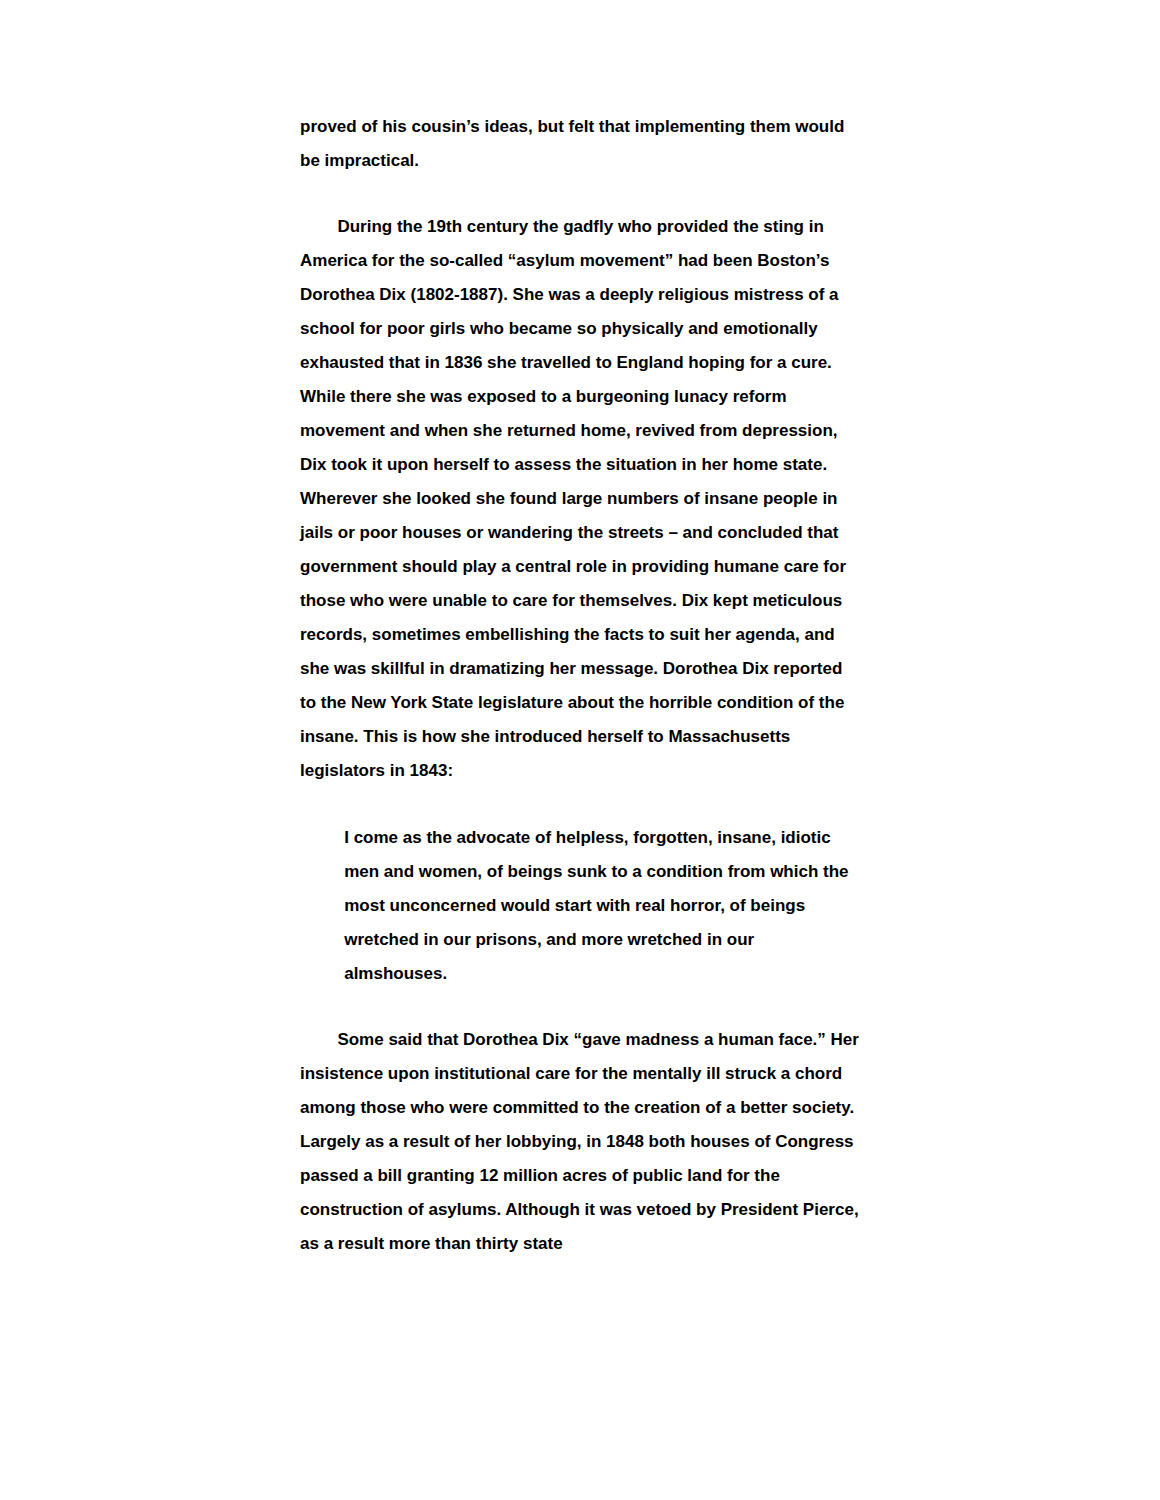proved of his cousin’s ideas, but felt that implementing them would be impractical.
During the 19th century the gadfly who provided the sting in America for the so-called “asylum movement” had been Boston’s Dorothea Dix (1802-1887). She was a deeply religious mistress of a school for poor girls who became so physically and emotionally exhausted that in 1836 she travelled to England hoping for a cure. While there she was exposed to a burgeoning lunacy reform movement and when she returned home, revived from depression, Dix took it upon herself to assess the situation in her home state. Wherever she looked she found large numbers of insane people in jails or poor houses or wandering the streets – and concluded that government should play a central role in providing humane care for those who were unable to care for themselves. Dix kept meticulous records, sometimes embellishing the facts to suit her agenda, and she was skillful in dramatizing her message. Dorothea Dix reported to the New York State legislature about the horrible condition of the insane. This is how she introduced herself to Massachusetts legislators in 1843:
I come as the advocate of helpless, forgotten, insane, idiotic men and women, of beings sunk to a condition from which the most unconcerned would start with real horror, of beings wretched in our prisons, and more wretched in our almshouses.
Some said that Dorothea Dix “gave madness a human face.” Her insistence upon institutional care for the mentally ill struck a chord among those who were committed to the creation of a better society. Largely as a result of her lobbying, in 1848 both houses of Congress passed a bill granting 12 million acres of public land for the construction of asylums. Although it was vetoed by President Pierce, as a result more than thirty state